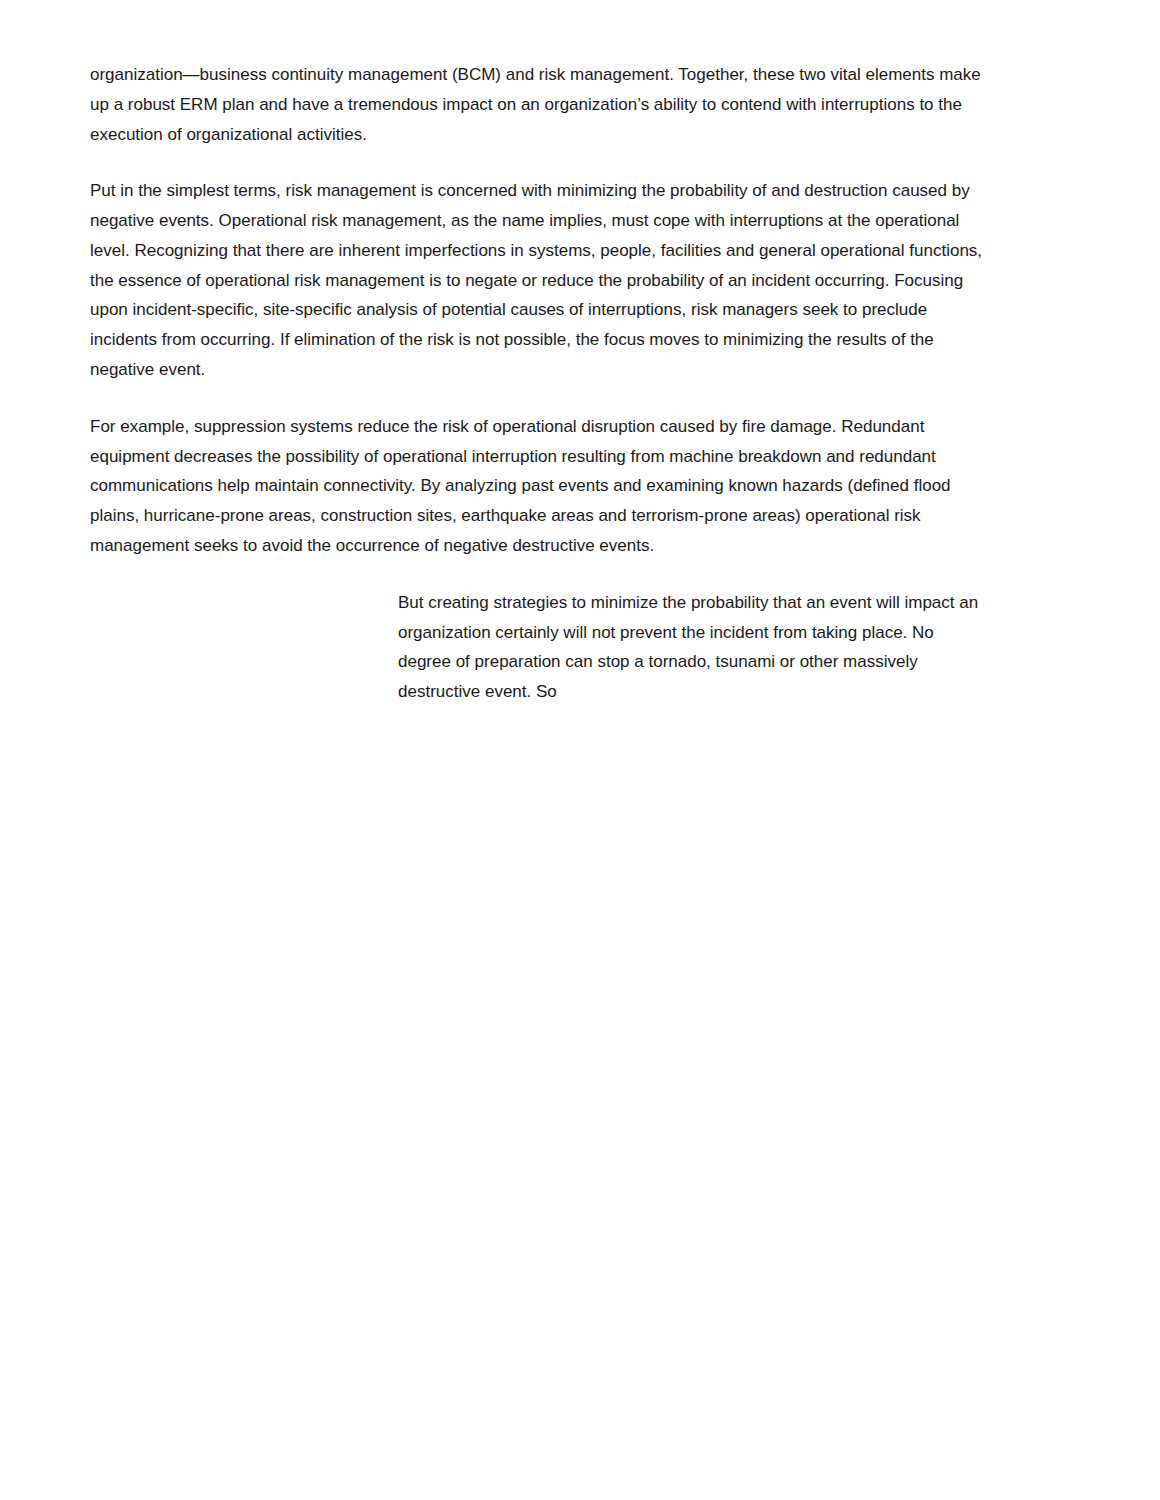organization—business continuity management (BCM) and risk management. Together, these two vital elements make up a robust ERM plan and have a tremendous impact on an organization’s ability to contend with interruptions to the execution of organizational activities.
Put in the simplest terms, risk management is concerned with minimizing the probability of and destruction caused by negative events. Operational risk management, as the name implies, must cope with interruptions at the operational level. Recognizing that there are inherent imperfections in systems, people, facilities and general operational functions, the essence of operational risk management is to negate or reduce the probability of an incident occurring. Focusing upon incident-specific, site-specific analysis of potential causes of interruptions, risk managers seek to preclude incidents from occurring. If elimination of the risk is not possible, the focus moves to minimizing the results of the negative event.
For example, suppression systems reduce the risk of operational disruption caused by fire damage. Redundant equipment decreases the possibility of operational interruption resulting from machine breakdown and redundant communications help maintain connectivity. By analyzing past events and examining known hazards (defined flood plains, hurricane-prone areas, construction sites, earthquake areas and terrorism-prone areas) operational risk management seeks to avoid the occurrence of negative destructive events.
But creating strategies to minimize the probability that an event will impact an organization certainly will not prevent the incident from taking place. No degree of preparation can stop a tornado, tsunami or other massively destructive event. So